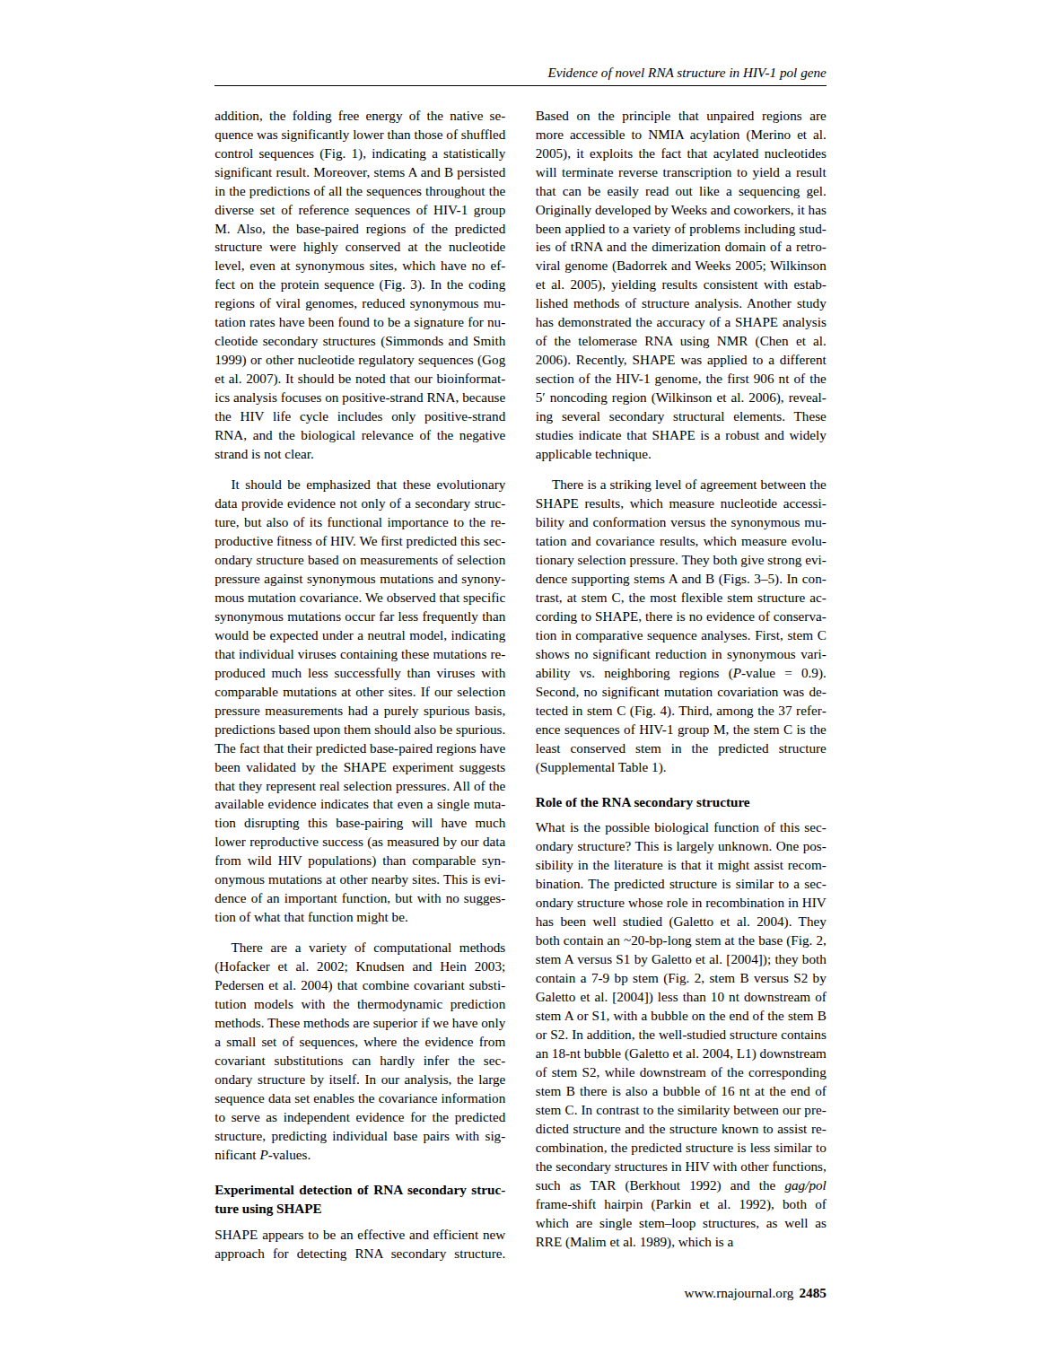Evidence of novel RNA structure in HIV-1 pol gene
addition, the folding free energy of the native sequence was significantly lower than those of shuffled control sequences (Fig. 1), indicating a statistically significant result. Moreover, stems A and B persisted in the predictions of all the sequences throughout the diverse set of reference sequences of HIV-1 group M. Also, the base-paired regions of the predicted structure were highly conserved at the nucleotide level, even at synonymous sites, which have no effect on the protein sequence (Fig. 3). In the coding regions of viral genomes, reduced synonymous mutation rates have been found to be a signature for nucleotide secondary structures (Simmonds and Smith 1999) or other nucleotide regulatory sequences (Gog et al. 2007). It should be noted that our bioinformatics analysis focuses on positive-strand RNA, because the HIV life cycle includes only positive-strand RNA, and the biological relevance of the negative strand is not clear.
It should be emphasized that these evolutionary data provide evidence not only of a secondary structure, but also of its functional importance to the reproductive fitness of HIV. We first predicted this secondary structure based on measurements of selection pressure against synonymous mutations and synonymous mutation covariance. We observed that specific synonymous mutations occur far less frequently than would be expected under a neutral model, indicating that individual viruses containing these mutations reproduced much less successfully than viruses with comparable mutations at other sites. If our selection pressure measurements had a purely spurious basis, predictions based upon them should also be spurious. The fact that their predicted base-paired regions have been validated by the SHAPE experiment suggests that they represent real selection pressures. All of the available evidence indicates that even a single mutation disrupting this base-pairing will have much lower reproductive success (as measured by our data from wild HIV populations) than comparable synonymous mutations at other nearby sites. This is evidence of an important function, but with no suggestion of what that function might be.
There are a variety of computational methods (Hofacker et al. 2002; Knudsen and Hein 2003; Pedersen et al. 2004) that combine covariant substitution models with the thermodynamic prediction methods. These methods are superior if we have only a small set of sequences, where the evidence from covariant substitutions can hardly infer the secondary structure by itself. In our analysis, the large sequence data set enables the covariance information to serve as independent evidence for the predicted structure, predicting individual base pairs with significant P-values.
Experimental detection of RNA secondary structure using SHAPE
SHAPE appears to be an effective and efficient new approach for detecting RNA secondary structure. Based on the principle that unpaired regions are more accessible to NMIA acylation (Merino et al. 2005), it exploits the fact that acylated nucleotides will terminate reverse transcription to yield a result that can be easily read out like a sequencing gel. Originally developed by Weeks and coworkers, it has been applied to a variety of problems including studies of tRNA and the dimerization domain of a retroviral genome (Badorrek and Weeks 2005; Wilkinson et al. 2005), yielding results consistent with established methods of structure analysis. Another study has demonstrated the accuracy of a SHAPE analysis of the telomerase RNA using NMR (Chen et al. 2006). Recently, SHAPE was applied to a different section of the HIV-1 genome, the first 906 nt of the 5′ noncoding region (Wilkinson et al. 2006), revealing several secondary structural elements. These studies indicate that SHAPE is a robust and widely applicable technique.
There is a striking level of agreement between the SHAPE results, which measure nucleotide accessibility and conformation versus the synonymous mutation and covariance results, which measure evolutionary selection pressure. They both give strong evidence supporting stems A and B (Figs. 3–5). In contrast, at stem C, the most flexible stem structure according to SHAPE, there is no evidence of conservation in comparative sequence analyses. First, stem C shows no significant reduction in synonymous variability vs. neighboring regions (P-value = 0.9). Second, no significant mutation covariation was detected in stem C (Fig. 4). Third, among the 37 reference sequences of HIV-1 group M, the stem C is the least conserved stem in the predicted structure (Supplemental Table 1).
Role of the RNA secondary structure
What is the possible biological function of this secondary structure? This is largely unknown. One possibility in the literature is that it might assist recombination. The predicted structure is similar to a secondary structure whose role in recombination in HIV has been well studied (Galetto et al. 2004). They both contain an ~20-bp-long stem at the base (Fig. 2, stem A versus S1 by Galetto et al. [2004]); they both contain a 7-9 bp stem (Fig. 2, stem B versus S2 by Galetto et al. [2004]) less than 10 nt downstream of stem A or S1, with a bubble on the end of the stem B or S2. In addition, the well-studied structure contains an 18-nt bubble (Galetto et al. 2004, L1) downstream of stem S2, while downstream of the corresponding stem B there is also a bubble of 16 nt at the end of stem C. In contrast to the similarity between our predicted structure and the structure known to assist recombination, the predicted structure is less similar to the secondary structures in HIV with other functions, such as TAR (Berkhout 1992) and the gag/pol frame-shift hairpin (Parkin et al. 1992), both of which are single stem–loop structures, as well as RRE (Malim et al. 1989), which is a
www.rnajournal.org 2485